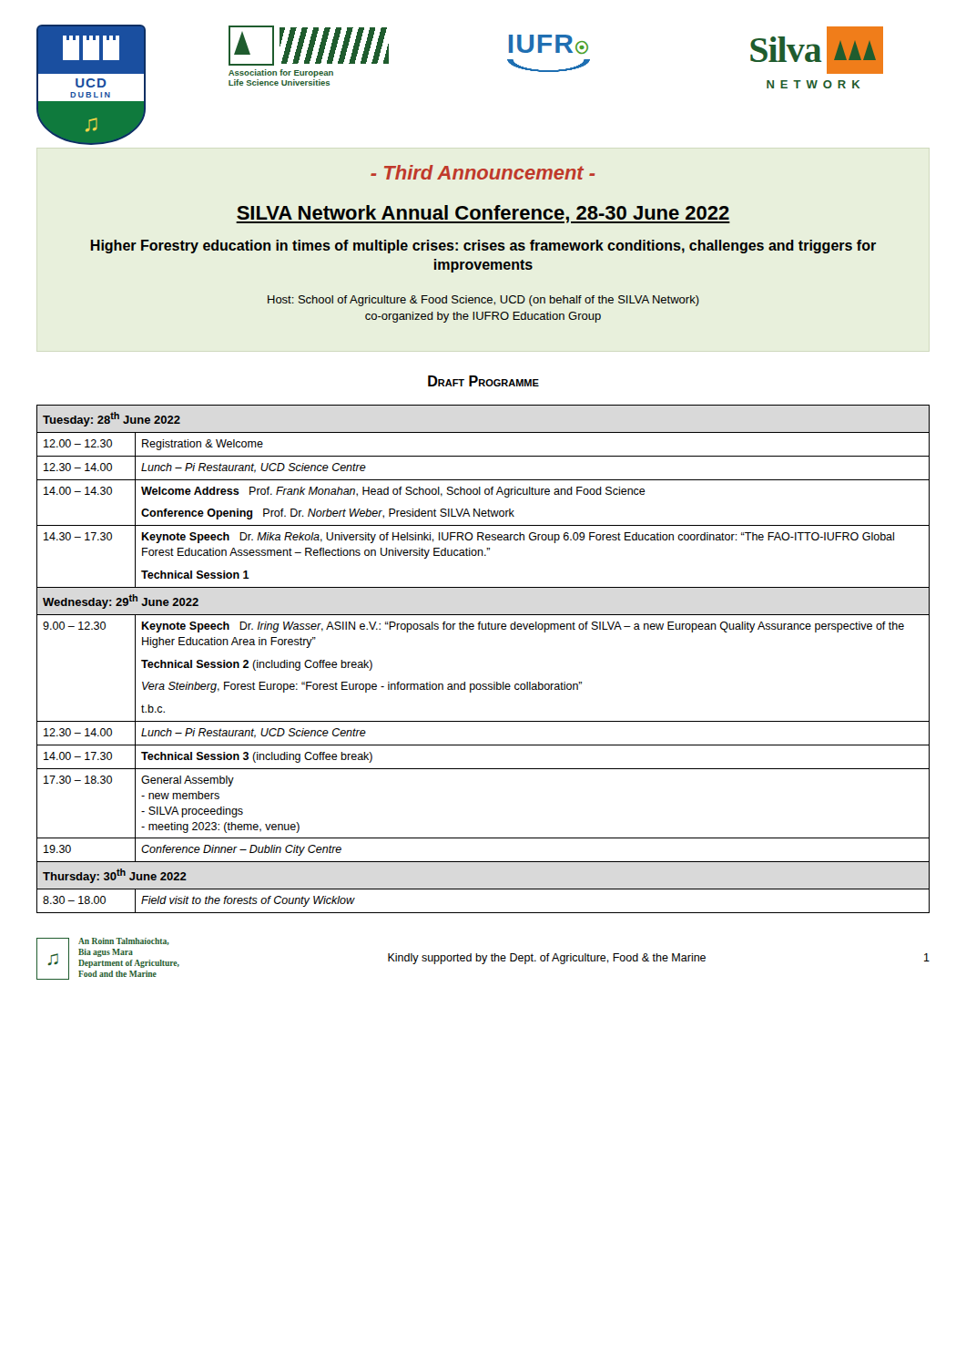UCDDUBLIN
♫
Association for European
Life Science Universities
IUFR⦿
Silva
NETWORK
- Third Announcement -
SILVA Network Annual Conference, 28-30 June 2022
Higher Forestry education in times of multiple crises: crises as framework conditions, challenges and triggers for improvements
Host: School of Agriculture & Food Science, UCD (on behalf of the SILVA Network)
co-organized by the IUFRO Education Group
Draft Programme
| Tuesday: 28 th June 2022 |
| 12.00 – 12.30 | Registration & Welcome |
| 12.30 – 14.00 | Lunch – Pi Restaurant, UCD Science Centre |
| 14.00 – 14.30 | Welcome Address Prof. Frank Monahan , Head of School, School of Agriculture and Food Science Conference Opening Prof. Dr. Norbert Weber , President SILVA Network |
| 14.30 – 17.30 | Keynote Speech Dr. Mika Rekola , University of Helsinki, IUFRO Research Group 6.09 Forest Education coordinator: “The FAO-ITTO-IUFRO Global Forest Education Assessment – Reflections on University Education.” Technical Session 1 |
| Wednesday: 29 th June 2022 |
| 9.00 – 12.30 | Keynote Speech Dr. Iring Wasser , ASIIN e.V.: “Proposals for the future development of SILVA – a new European Quality Assurance perspective of the Higher Education Area in Forestry” Technical Session 2 (including Coffee break) Vera Steinberg , Forest Europe: “Forest Europe - information and possible collaboration” t.b.c. |
| 12.30 – 14.00 | Lunch – Pi Restaurant, UCD Science Centre |
| 14.00 – 17.30 | Technical Session 3 (including Coffee break) |
| 17.30 – 18.30 | General Assembly - new members - SILVA proceedings - meeting 2023: (theme, venue) |
| 19.30 | Conference Dinner – Dublin City Centre |
| Thursday: 30 th June 2022 |
| 8.30 – 18.00 | Field visit to the forests of County Wicklow |
♫
An Roinn Talmhaíochta,
Bia agus Mara
Department of Agriculture,
Food and the Marine
Kindly supported by the Dept. of Agriculture, Food & the Marine
1